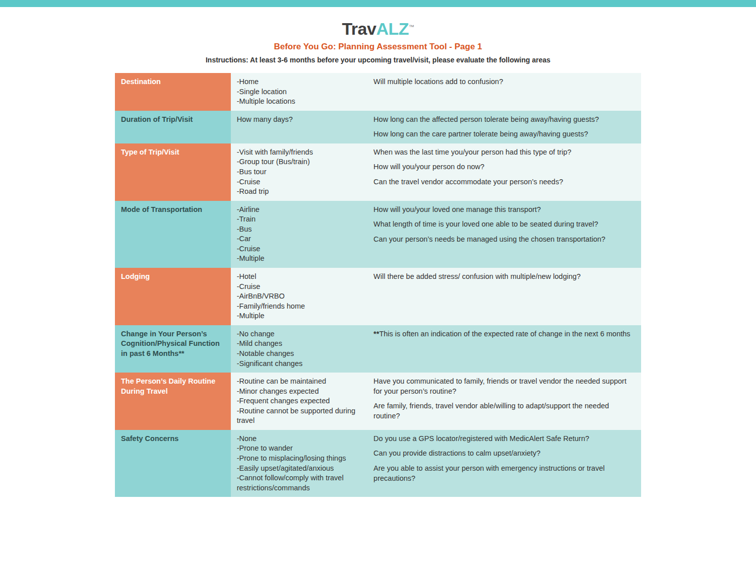Trav ALZ™
Before You Go: Planning Assessment Tool - Page 1
Instructions: At least 3-6 months before your upcoming travel/visit, please evaluate the following areas
| Destination | -Home -Single location -Multiple locations | Will multiple locations add to confusion? |
| Duration of Trip/Visit | How many days? | How long can the affected person tolerate being away/having guests? How long can the care partner tolerate being away/having guests? |
| Type of Trip/Visit | -Visit with family/friends -Group tour (Bus/train) -Bus tour -Cruise -Road trip | When was the last time you/your person had this type of trip? How will you/your person do now? Can the travel vendor accommodate your person’s needs? |
| Mode of Transportation | -Airline -Train -Bus -Car -Cruise -Multiple | How will you/your loved one manage this transport? What length of time is your loved one able to be seated during travel? Can your person’s needs be managed using the chosen transportation? |
| Lodging | -Hotel -Cruise -AirBnB/VRBO -Family/friends home -Multiple | Will there be added stress/ confusion with multiple/new lodging? |
| Change in Your Person’s Cognition/Physical Function in past 6 Months** | -No change -Mild changes -Notable changes -Significant changes | ** This is often an indication of the expected rate of change in the next 6 months |
| The Person’s Daily Routine During Travel | -Routine can be maintained -Minor changes expected -Frequent changes expected -Routine cannot be supported during travel | Have you communicated to family, friends or travel vendor the needed support for your person’s routine? Are family, friends, travel vendor able/willing to adapt/support the needed routine? |
| Safety Concerns | -None -Prone to wander -Prone to misplacing/losing things -Easily upset/agitated/anxious -Cannot follow/comply with travel restrictions/commands | Do you use a GPS locator/registered with MedicAlert Safe Return? Can you provide distractions to calm upset/anxiety? Are you able to assist your person with emergency instructions or travel precautions? |